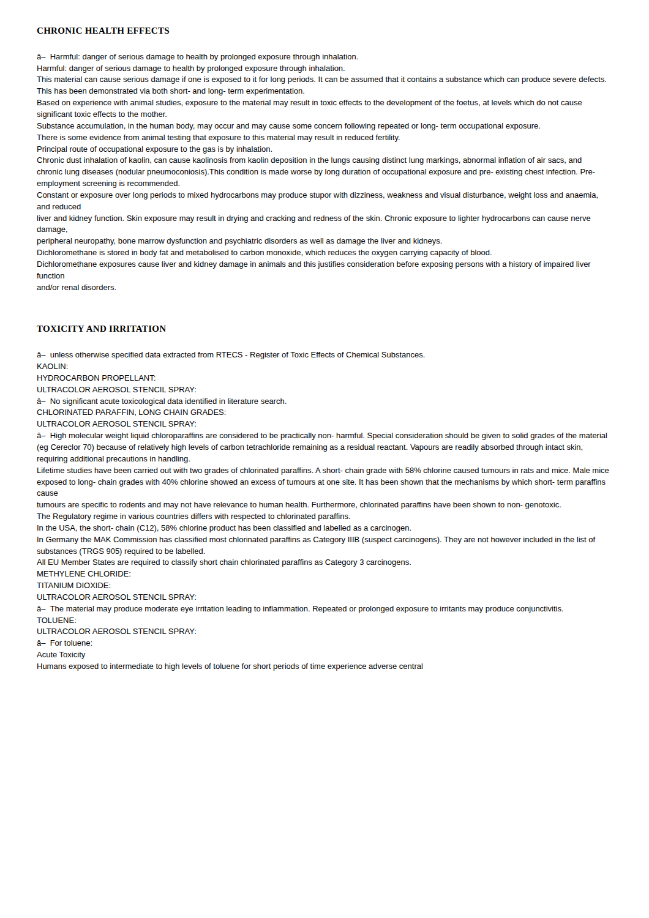CHRONIC HEALTH EFFECTS
â– Harmful: danger of serious damage to health by prolonged exposure through inhalation.
Harmful: danger of serious damage to health by prolonged exposure through inhalation.
This material can cause serious damage if one is exposed to it for long periods. It can be assumed that it contains a substance which can produce severe defects.
This has been demonstrated via both short- and long- term experimentation.
Based on experience with animal studies, exposure to the material may result in toxic effects to the development of the foetus, at levels which do not cause
significant toxic effects to the mother.
Substance accumulation, in the human body, may occur and may cause some concern following repeated or long- term occupational exposure.
There is some evidence from animal testing that exposure to this material may result in reduced fertility.
Principal route of occupational exposure to the gas is by inhalation.
Chronic dust inhalation of kaolin, can cause kaolinosis from kaolin deposition in the lungs causing distinct lung markings, abnormal inflation of air sacs, and
chronic lung diseases (nodular pneumoconiosis).This condition is made worse by long duration of occupational exposure and pre- existing chest infection. Pre-
employment screening is recommended.
Constant or exposure over long periods to mixed hydrocarbons may produce stupor with dizziness, weakness and visual disturbance, weight loss and anaemia, and reduced
liver and kidney function. Skin exposure may result in drying and cracking and redness of the skin. Chronic exposure to lighter hydrocarbons can cause nerve damage,
peripheral neuropathy, bone marrow dysfunction and psychiatric disorders as well as damage the liver and kidneys.
Dichloromethane is stored in body fat and metabolised to carbon monoxide, which reduces the oxygen carrying capacity of blood.
Dichloromethane exposures cause liver and kidney damage in animals and this justifies consideration before exposing persons with a history of impaired liver function
and/or renal disorders.
TOXICITY AND IRRITATION
â– unless otherwise specified data extracted from RTECS - Register of Toxic Effects of Chemical Substances.
KAOLIN:
HYDROCARBON PROPELLANT:
ULTRACOLOR AEROSOL STENCIL SPRAY:
â– No significant acute toxicological data identified in literature search.
CHLORINATED PARAFFIN, LONG CHAIN GRADES:
ULTRACOLOR AEROSOL STENCIL SPRAY:
â– High molecular weight liquid chloroparaffins are considered to be practically non- harmful. Special consideration should be given to solid grades of the material
(eg Cereclor 70) because of relatively high levels of carbon tetrachloride remaining as a residual reactant. Vapours are readily absorbed through intact skin,
requiring additional precautions in handling.
Lifetime studies have been carried out with two grades of chlorinated paraffins. A short- chain grade with 58% chlorine caused tumours in rats and mice. Male mice
exposed to long- chain grades with 40% chlorine showed an excess of tumours at one site. It has been shown that the mechanisms by which short- term paraffins cause
tumours are specific to rodents and may not have relevance to human health. Furthermore, chlorinated paraffins have been shown to non- genotoxic.
The Regulatory regime in various countries differs with respected to chlorinated paraffins.
In the USA, the short- chain (C12), 58% chlorine product has been classified and labelled as a carcinogen.
In Germany the MAK Commission has classified most chlorinated paraffins as Category IIIB (suspect carcinogens). They are not however included in the list of
substances (TRGS 905) required to be labelled.
All EU Member States are required to classify short chain chlorinated paraffins as Category 3 carcinogens.
METHYLENE CHLORIDE:
TITANIUM DIOXIDE:
ULTRACOLOR AEROSOL STENCIL SPRAY:
â– The material may produce moderate eye irritation leading to inflammation. Repeated or prolonged exposure to irritants may produce conjunctivitis.
TOLUENE:
ULTRACOLOR AEROSOL STENCIL SPRAY:
â– For toluene:
Acute Toxicity
Humans exposed to intermediate to high levels of toluene for short periods of time experience adverse central